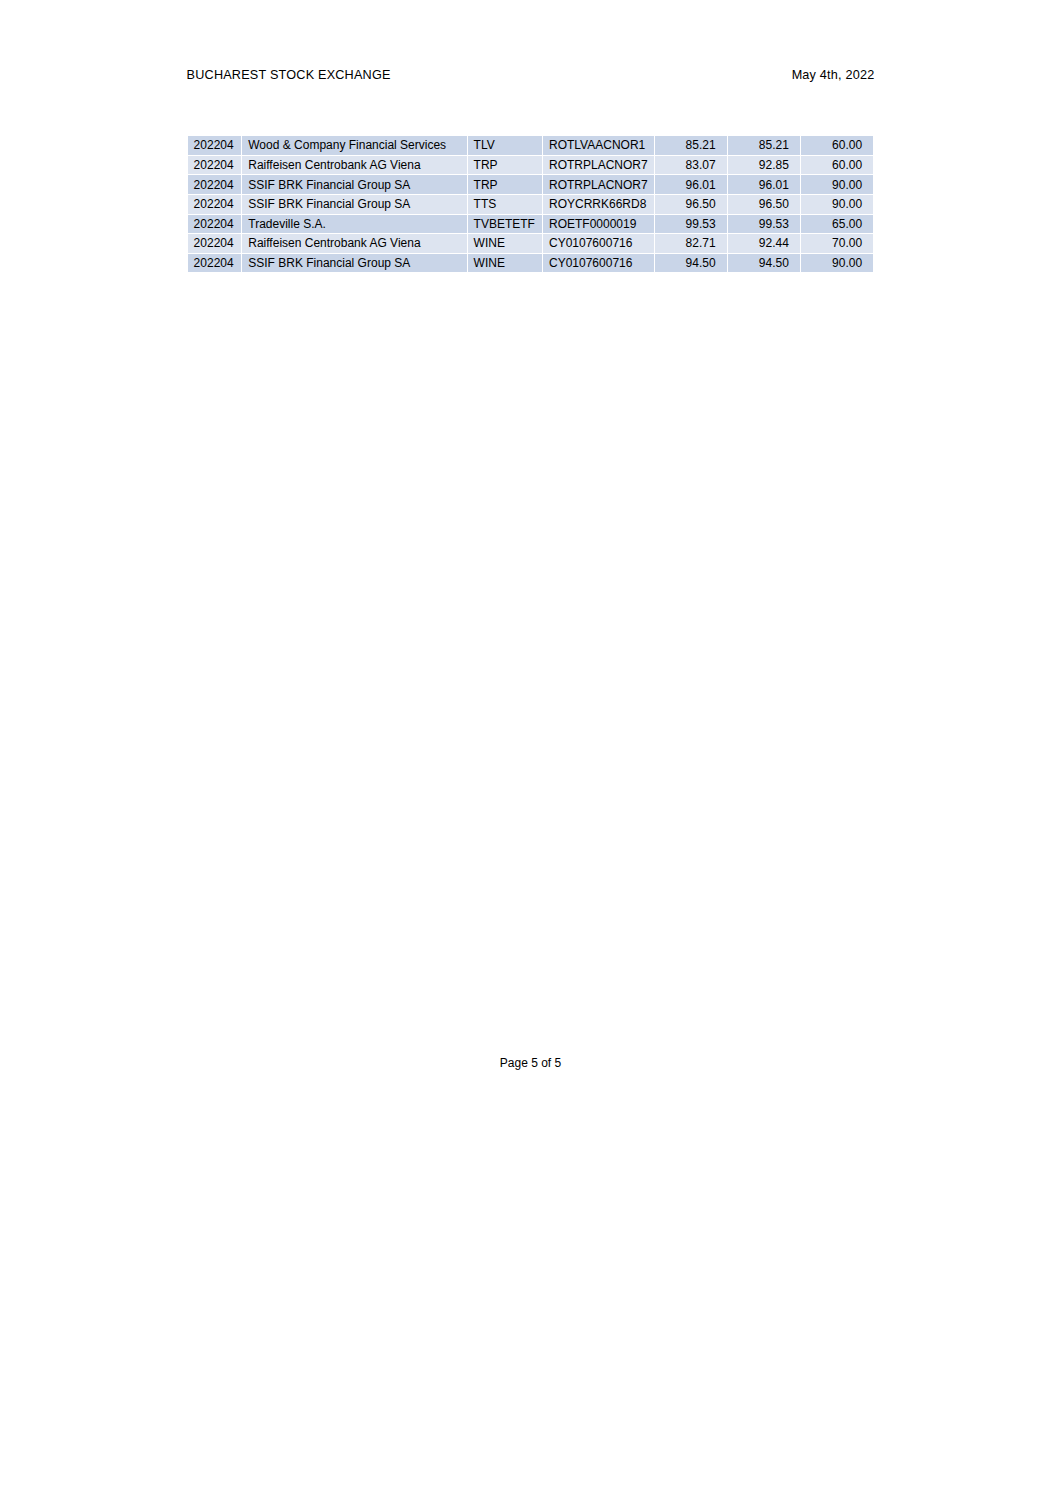BUCHAREST STOCK EXCHANGE
May 4th, 2022
| 202204 | Wood & Company Financial Services | TLV | ROTLVAACNOR1 | 85.21 | 85.21 | 60.00 |
| 202204 | Raiffeisen Centrobank AG Viena | TRP | ROTRPLACNOR7 | 83.07 | 92.85 | 60.00 |
| 202204 | SSIF BRK Financial Group SA | TRP | ROTRPLACNOR7 | 96.01 | 96.01 | 90.00 |
| 202204 | SSIF BRK Financial Group SA | TTS | ROYCRRK66RD8 | 96.50 | 96.50 | 90.00 |
| 202204 | Tradeville S.A. | TVBETETF | ROETF0000019 | 99.53 | 99.53 | 65.00 |
| 202204 | Raiffeisen Centrobank AG Viena | WINE | CY0107600716 | 82.71 | 92.44 | 70.00 |
| 202204 | SSIF BRK Financial Group SA | WINE | CY0107600716 | 94.50 | 94.50 | 90.00 |
Page 5 of 5